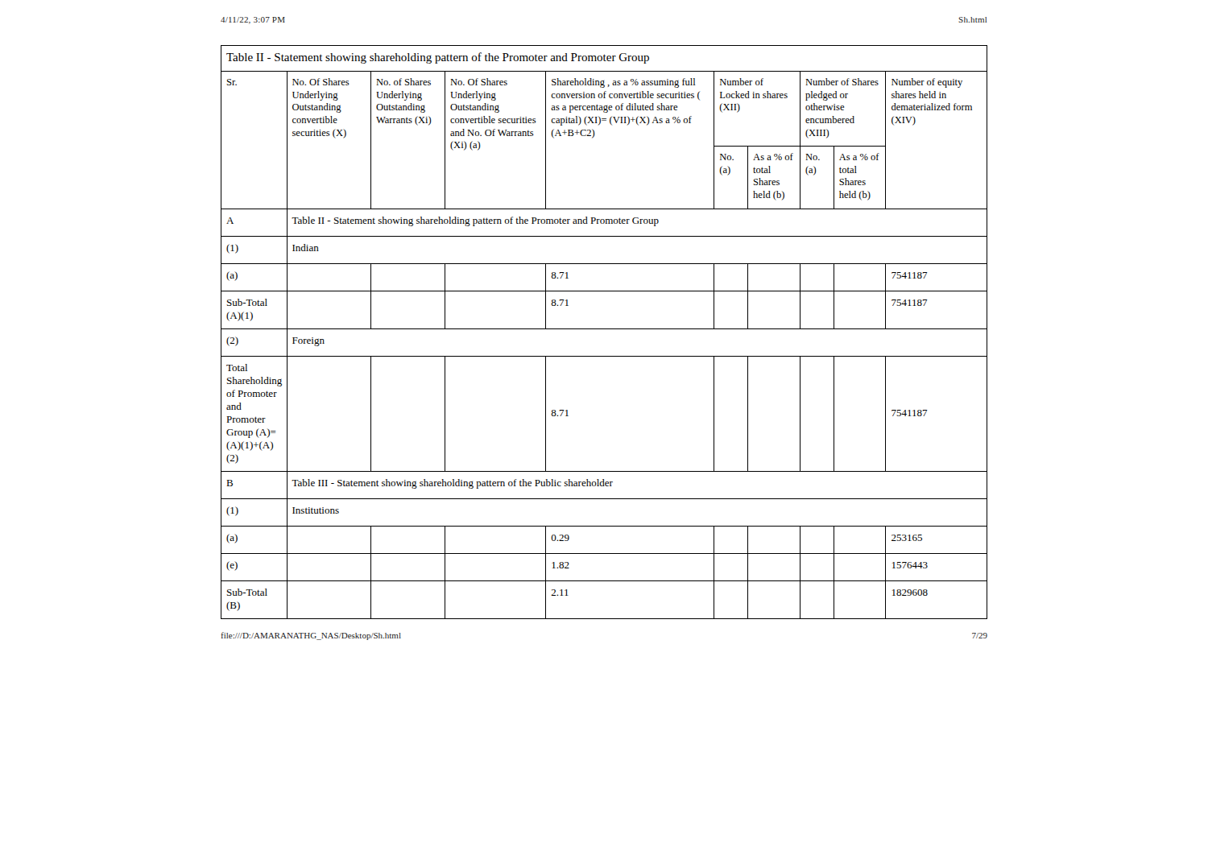4/11/22, 3:07 PM
Sh.html
| Table II - Statement showing shareholding pattern of the Promoter and Promoter Group |
| Sr. | No. Of Shares Underlying Outstanding convertible securities (X) | No. of Shares Underlying Outstanding Warrants (Xi) | No. Of Shares Underlying Outstanding convertible securities and No. Of Warrants (Xi) (a) | Shareholding , as a % assuming full conversion of convertible securities ( as a percentage of diluted share capital) (XI)= (VII)+(X) As a % of (A+B+C2) | Number of Locked in shares (XII) | Number of Shares pledged or otherwise encumbered (XIII) | Number of equity shares held in dematerialized form (XIV) |
| No. (a) | As a % of total Shares held (b) | No. (a) | As a % of total Shares held (b) |
| A | Table II - Statement showing shareholding pattern of the Promoter and Promoter Group |
| (1) | Indian |
| (a) | | | | 8.71 | | | | | 7541187 |
| Sub-Total (A)(1) | | | | 8.71 | | | | | 7541187 |
| (2) | Foreign |
| Total Shareholding of Promoter and Promoter Group (A)= (A)(1)+(A)(2) | | | | 8.71 | | | | | 7541187 |
| B | Table III - Statement showing shareholding pattern of the Public shareholder |
| (1) | Institutions |
| (a) | | | | 0.29 | | | | | 253165 |
| (e) | | | | 1.82 | | | | | 1576443 |
| Sub-Total (B) | | | | 2.11 | | | | | 1829608 |
file:///D:/AMARANATHG_NAS/Desktop/Sh.html
7/29